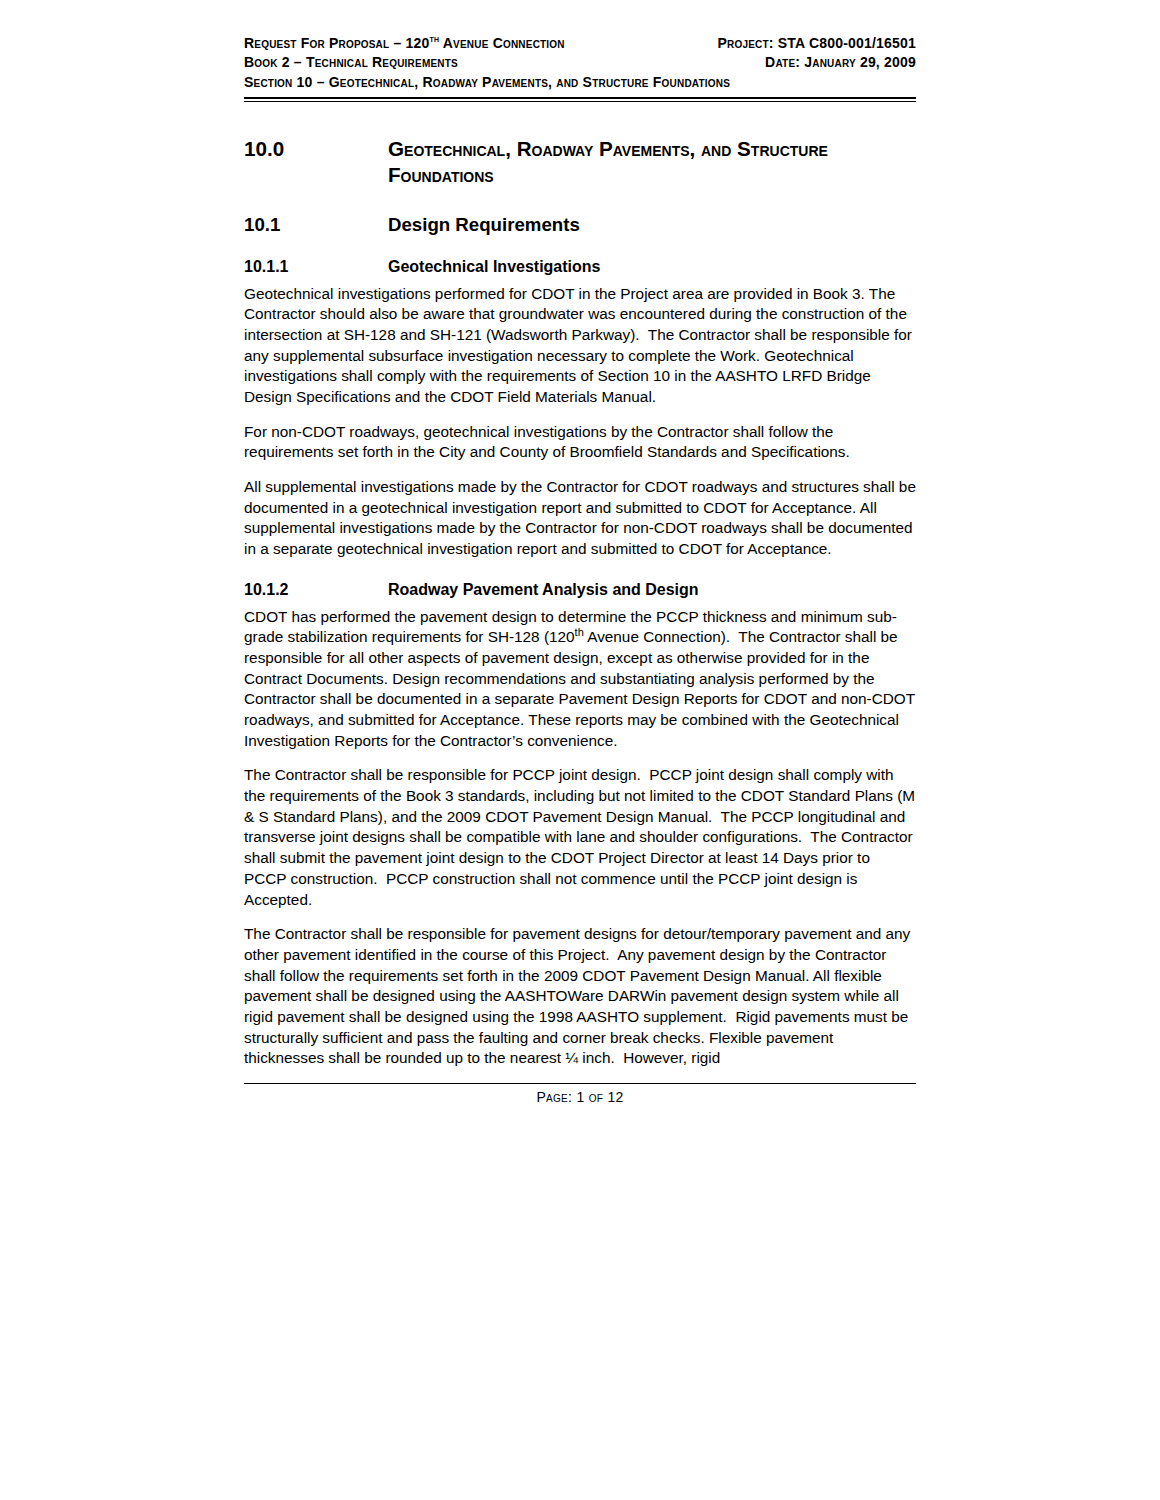| Request For Proposal – 120 th Avenue Connection | Project : STA C800-001/16501 |
| Book 2 – Technical Requirements | Date : January 29, 2009 |
| Section 10 – Geotechnical, Roadway Pavements, and Structure Foundations |
10.0 Geotechnical, Roadway Pavements, and Structure Foundations
10.1 Design Requirements
10.1.1 Geotechnical Investigations
Geotechnical investigations performed for CDOT in the Project area are provided in Book 3. The Contractor should also be aware that groundwater was encountered during the construction of the intersection at SH-128 and SH-121 (Wadsworth Parkway). The Contractor shall be responsible for any supplemental subsurface investigation necessary to complete the Work. Geotechnical investigations shall comply with the requirements of Section 10 in the AASHTO LRFD Bridge Design Specifications and the CDOT Field Materials Manual.
For non-CDOT roadways, geotechnical investigations by the Contractor shall follow the requirements set forth in the City and County of Broomfield Standards and Specifications.
All supplemental investigations made by the Contractor for CDOT roadways and structures shall be documented in a geotechnical investigation report and submitted to CDOT for Acceptance. All supplemental investigations made by the Contractor for non-CDOT roadways shall be documented in a separate geotechnical investigation report and submitted to CDOT for Acceptance.
10.1.2 Roadway Pavement Analysis and Design
CDOT has performed the pavement design to determine the PCCP thickness and minimum sub-grade stabilization requirements for SH-128 (120th Avenue Connection). The Contractor shall be responsible for all other aspects of pavement design, except as otherwise provided for in the Contract Documents. Design recommendations and substantiating analysis performed by the Contractor shall be documented in a separate Pavement Design Reports for CDOT and non-CDOT roadways, and submitted for Acceptance. These reports may be combined with the Geotechnical Investigation Reports for the Contractor’s convenience.
The Contractor shall be responsible for PCCP joint design. PCCP joint design shall comply with the requirements of the Book 3 standards, including but not limited to the CDOT Standard Plans (M & S Standard Plans), and the 2009 CDOT Pavement Design Manual. The PCCP longitudinal and transverse joint designs shall be compatible with lane and shoulder configurations. The Contractor shall submit the pavement joint design to the CDOT Project Director at least 14 Days prior to PCCP construction. PCCP construction shall not commence until the PCCP joint design is Accepted.
The Contractor shall be responsible for pavement designs for detour/temporary pavement and any other pavement identified in the course of this Project. Any pavement design by the Contractor shall follow the requirements set forth in the 2009 CDOT Pavement Design Manual. All flexible pavement shall be designed using the AASHTOWare DARWin pavement design system while all rigid pavement shall be designed using the 1998 AASHTO supplement. Rigid pavements must be structurally sufficient and pass the faulting and corner break checks. Flexible pavement thicknesses shall be rounded up to the nearest ¼ inch. However, rigid
Page: 1 of 12